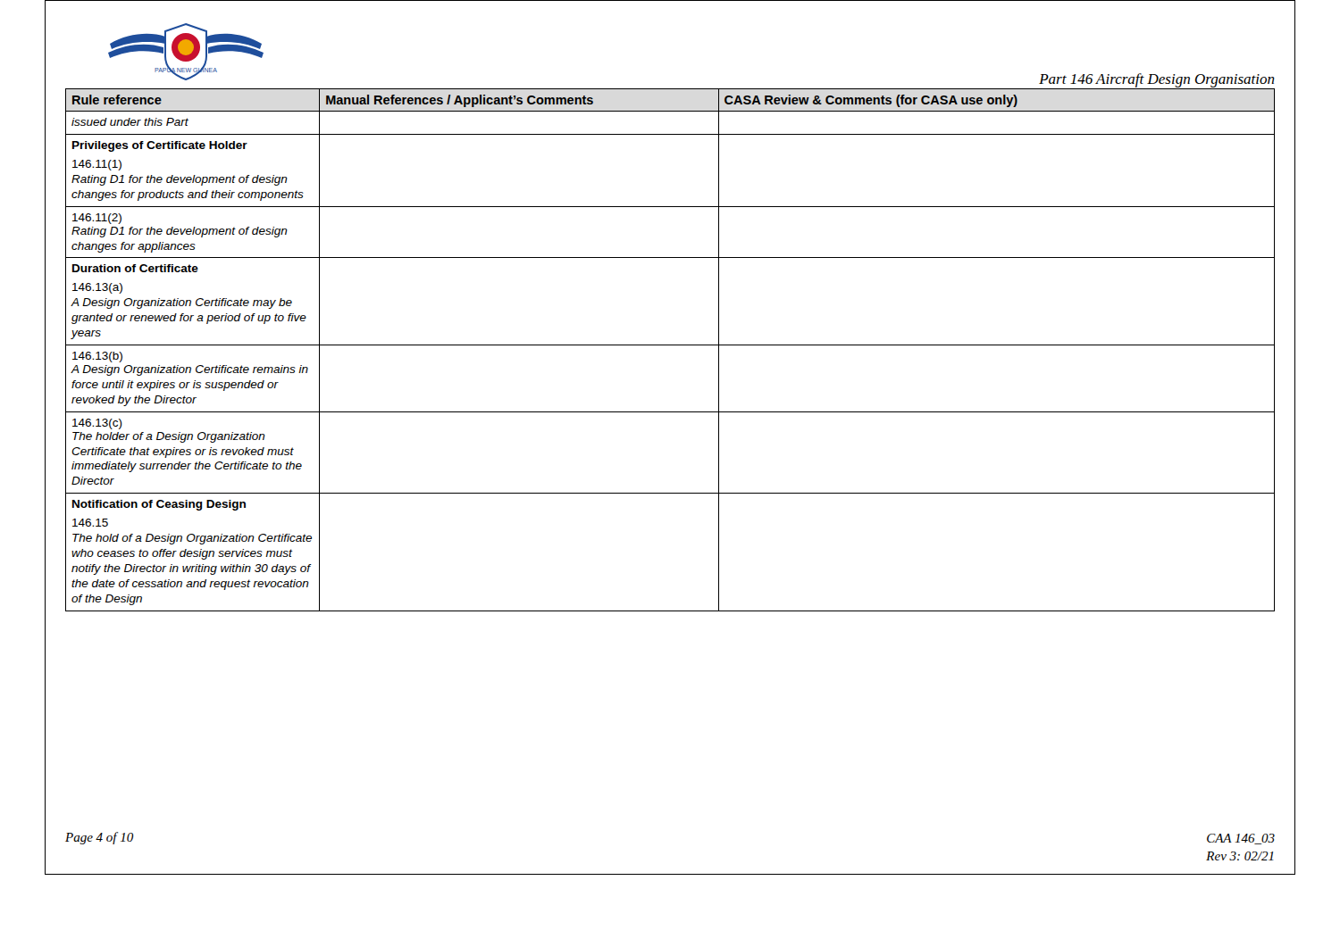PAPUA NEW GUINEA
Part 146 Aircraft Design Organisation
| Rule reference | Manual References / Applicant’s Comments | CASA Review & Comments (for CASA use only) |
| --- | --- | --- |
| issued under this Part | | |
| Privileges of Certificate Holder 146.11(1) Rating D1 for the development of design changes for products and their components | | |
| 146.11(2) Rating D1 for the development of design changes for appliances | | |
| Duration of Certificate 146.13(a) A Design Organization Certificate may be granted or renewed for a period of up to five years | | |
| 146.13(b) A Design Organization Certificate remains in force until it expires or is suspended or revoked by the Director | | |
| 146.13(c) The holder of a Design Organization Certificate that expires or is revoked must immediately surrender the Certificate to the Director | | |
| Notification of Ceasing Design 146.15 The hold of a Design Organization Certificate who ceases to offer design services must notify the Director in writing within 30 days of the date of cessation and request revocation of the Design | | |
Page 4 of 10
CAA 146_03
Rev 3: 02/21